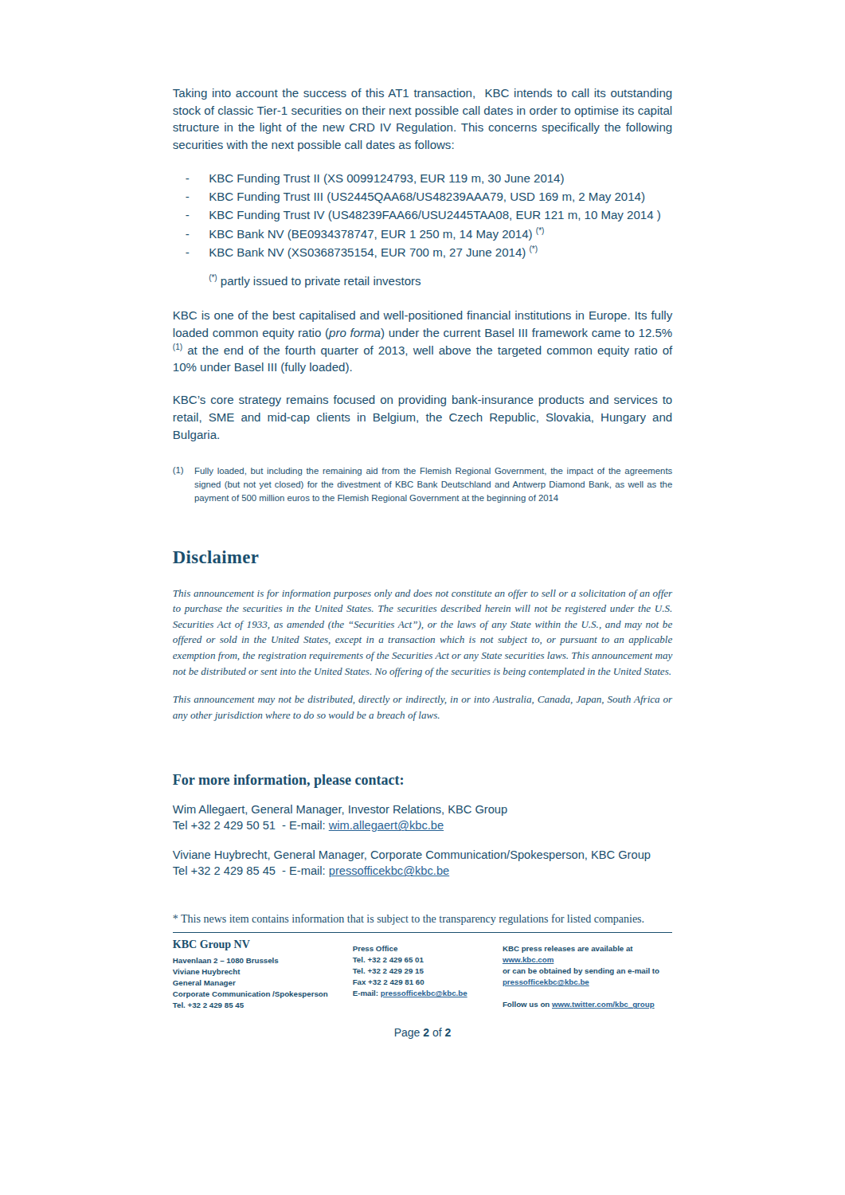Taking into account the success of this AT1 transaction, KBC intends to call its outstanding stock of classic Tier-1 securities on their next possible call dates in order to optimise its capital structure in the light of the new CRD IV Regulation. This concerns specifically the following securities with the next possible call dates as follows:
KBC Funding Trust II (XS 0099124793, EUR 119 m, 30 June 2014)
KBC Funding Trust III (US2445QAA68/US48239AAA79, USD 169 m, 2 May 2014)
KBC Funding Trust IV (US48239FAA66/USU2445TAA08, EUR 121 m, 10 May 2014 )
KBC Bank NV (BE0934378747, EUR 1 250 m, 14 May 2014) (*)
KBC Bank NV (XS0368735154, EUR 700 m, 27 June 2014) (*)
(*) partly issued to private retail investors
KBC is one of the best capitalised and well-positioned financial institutions in Europe. Its fully loaded common equity ratio (pro forma) under the current Basel III framework came to 12.5%(1) at the end of the fourth quarter of 2013, well above the targeted common equity ratio of 10% under Basel III (fully loaded).
KBC’s core strategy remains focused on providing bank-insurance products and services to retail, SME and mid-cap clients in Belgium, the Czech Republic, Slovakia, Hungary and Bulgaria.
(1)
Fully loaded, but including the remaining aid from the Flemish Regional Government, the impact of the agreements signed (but not yet closed) for the divestment of KBC Bank Deutschland and Antwerp Diamond Bank, as well as the payment of 500 million euros to the Flemish Regional Government at the beginning of 2014
Disclaimer
This announcement is for information purposes only and does not constitute an offer to sell or a solicitation of an offer to purchase the securities in the United States. The securities described herein will not be registered under the U.S. Securities Act of 1933, as amended (the “Securities Act”), or the laws of any State within the U.S., and may not be offered or sold in the United States, except in a transaction which is not subject to, or pursuant to an applicable exemption from, the registration requirements of the Securities Act or any State securities laws. This announcement may not be distributed or sent into the United States. No offering of the securities is being contemplated in the United States.
This announcement may not be distributed, directly or indirectly, in or into Australia, Canada, Japan, South Africa or any other jurisdiction where to do so would be a breach of laws.
For more information, please contact:
Wim Allegaert, General Manager, Investor Relations, KBC Group
Tel +32 2 429 50 51 - E-mail: wim.allegaert@kbc.be
Viviane Huybrecht, General Manager, Corporate Communication/Spokesperson, KBC Group
Tel +32 2 429 85 45 - E-mail: pressofficekbc@kbc.be
* This news item contains information that is subject to the transparency regulations for listed companies.
| KBC Group NV Havenlaan 2 – 1080 Brussels Viviane Huybrecht General Manager Corporate Communication /Spokesperson Tel. +32 2 429 85 45 | Press Office Tel. +32 2 429 65 01 Tel. +32 2 429 29 15 Fax +32 2 429 81 60 E-mail: pressofficekbc@kbc.be | KBC press releases are available at www.kbc.com or can be obtained by sending an e-mail to pressofficekbc@kbc.be Follow us on www.twitter.com/kbc_group |
Page 2 of 2